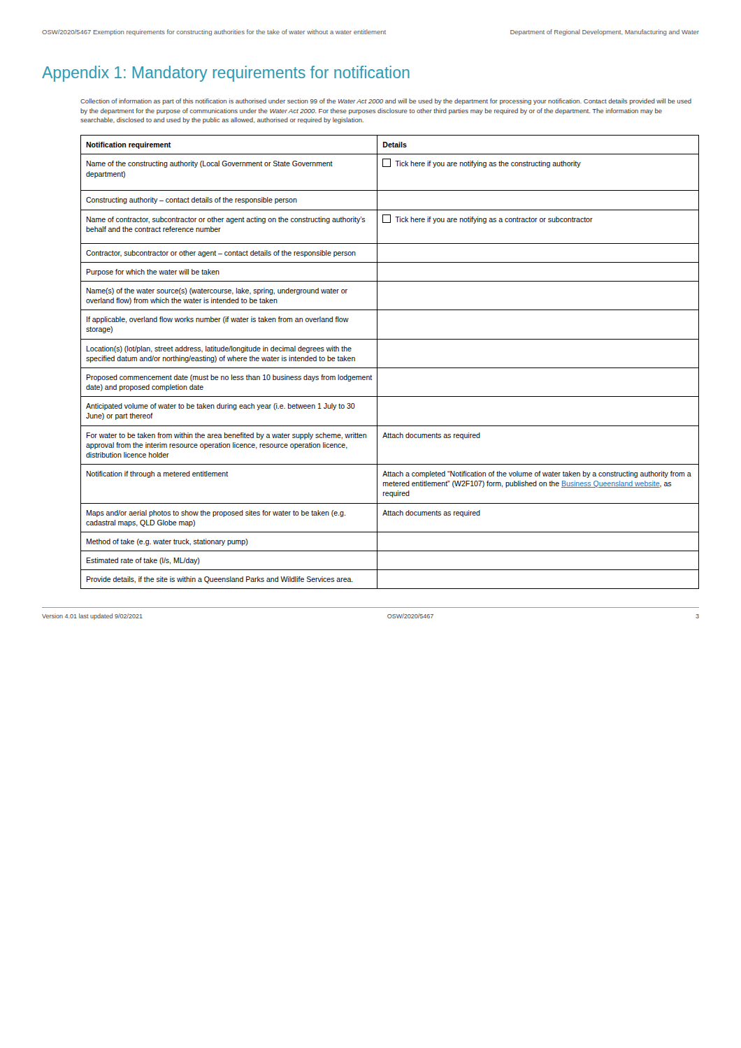OSW/2020/5467 Exemption requirements for constructing authorities for the take of water without a water entitlement
Department of Regional Development, Manufacturing and Water
Appendix 1: Mandatory requirements for notification
Collection of information as part of this notification is authorised under section 99 of the Water Act 2000 and will be used by the department for processing your notification. Contact details provided will be used by the department for the purpose of communications under the Water Act 2000. For these purposes disclosure to other third parties may be required by or of the department. The information may be searchable, disclosed to and used by the public as allowed, authorised or required by legislation.
| Notification requirement | Details |
| --- | --- |
| Name of the constructing authority (Local Government or State Government department) | Tick here if you are notifying as the constructing authority |
| Constructing authority – contact details of the responsible person | |
| Name of contractor, subcontractor or other agent acting on the constructing authority’s behalf and the contract reference number | Tick here if you are notifying as a contractor or subcontractor |
| Contractor, subcontractor or other agent – contact details of the responsible person | |
| Purpose for which the water will be taken | |
| Name(s) of the water source(s) (watercourse, lake, spring, underground water or overland flow) from which the water is intended to be taken | |
| If applicable, overland flow works number (if water is taken from an overland flow storage) | |
| Location(s) (lot/plan, street address, latitude/longitude in decimal degrees with the specified datum and/or northing/easting) of where the water is intended to be taken | |
| Proposed commencement date (must be no less than 10 business days from lodgement date) and proposed completion date | |
| Anticipated volume of water to be taken during each year (i.e. between 1 July to 30 June) or part thereof | |
| For water to be taken from within the area benefited by a water supply scheme, written approval from the interim resource operation licence, resource operation licence, distribution licence holder | Attach documents as required |
| Notification if through a metered entitlement | Attach a completed “Notification of the volume of water taken by a constructing authority from a metered entitlement” (W2F107) form, published on the Business Queensland website , as required |
| Maps and/or aerial photos to show the proposed sites for water to be taken (e.g. cadastral maps, QLD Globe map) | Attach documents as required |
| Method of take (e.g. water truck, stationary pump) | |
| Estimated rate of take (l/s, ML/day) | |
| Provide details, if the site is within a Queensland Parks and Wildlife Services area. | |
Version 4.01 last updated 9/02/2021
OSW/2020/5467
3